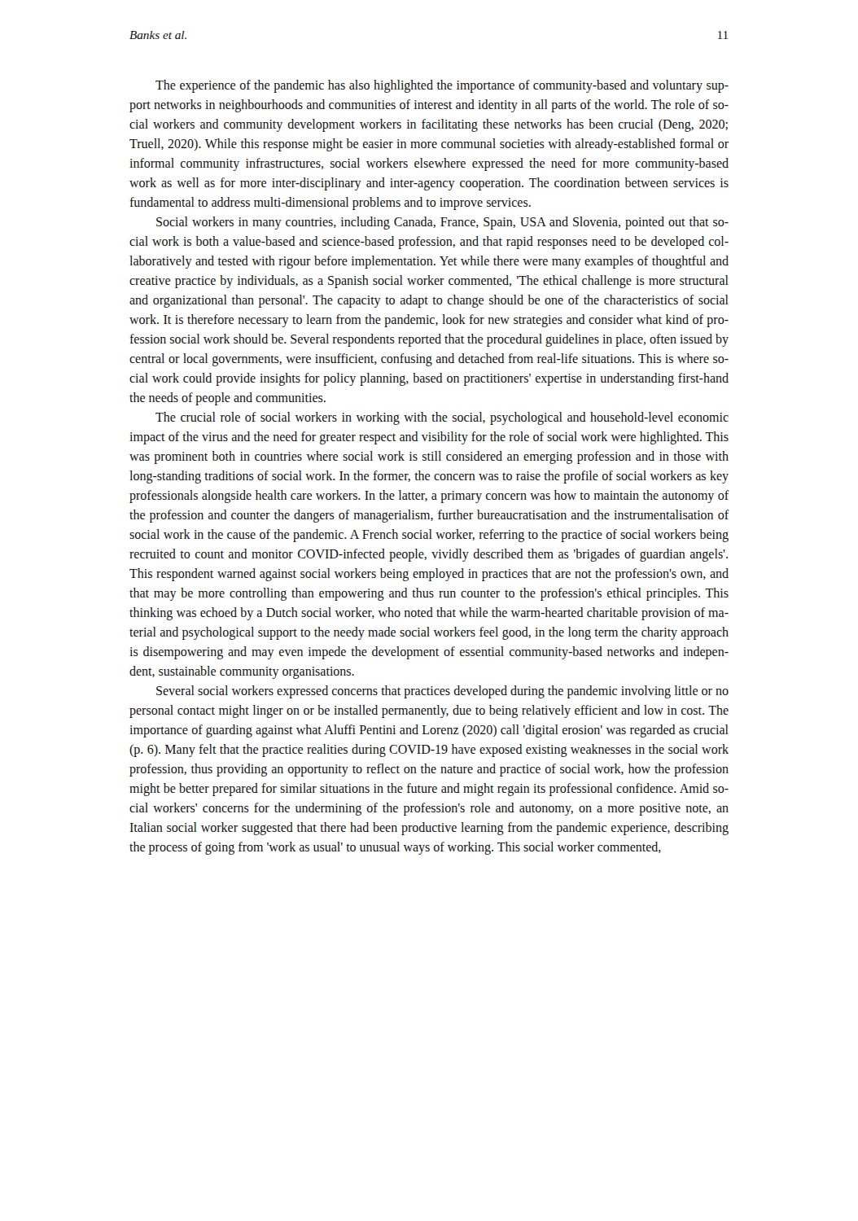Banks et al. 11
The experience of the pandemic has also highlighted the importance of community-based and voluntary support networks in neighbourhoods and communities of interest and identity in all parts of the world. The role of social workers and community development workers in facilitating these networks has been crucial (Deng, 2020; Truell, 2020). While this response might be easier in more communal societies with already-established formal or informal community infrastructures, social workers elsewhere expressed the need for more community-based work as well as for more inter-disciplinary and inter-agency cooperation. The coordination between services is fundamental to address multi-dimensional problems and to improve services.
Social workers in many countries, including Canada, France, Spain, USA and Slovenia, pointed out that social work is both a value-based and science-based profession, and that rapid responses need to be developed collaboratively and tested with rigour before implementation. Yet while there were many examples of thoughtful and creative practice by individuals, as a Spanish social worker commented, 'The ethical challenge is more structural and organizational than personal'. The capacity to adapt to change should be one of the characteristics of social work. It is therefore necessary to learn from the pandemic, look for new strategies and consider what kind of profession social work should be. Several respondents reported that the procedural guidelines in place, often issued by central or local governments, were insufficient, confusing and detached from real-life situations. This is where social work could provide insights for policy planning, based on practitioners' expertise in understanding first-hand the needs of people and communities.
The crucial role of social workers in working with the social, psychological and household-level economic impact of the virus and the need for greater respect and visibility for the role of social work were highlighted. This was prominent both in countries where social work is still considered an emerging profession and in those with long-standing traditions of social work. In the former, the concern was to raise the profile of social workers as key professionals alongside health care workers. In the latter, a primary concern was how to maintain the autonomy of the profession and counter the dangers of managerialism, further bureaucratisation and the instrumentalisation of social work in the cause of the pandemic. A French social worker, referring to the practice of social workers being recruited to count and monitor COVID-infected people, vividly described them as 'brigades of guardian angels'. This respondent warned against social workers being employed in practices that are not the profession's own, and that may be more controlling than empowering and thus run counter to the profession's ethical principles. This thinking was echoed by a Dutch social worker, who noted that while the warm-hearted charitable provision of material and psychological support to the needy made social workers feel good, in the long term the charity approach is disempowering and may even impede the development of essential community-based networks and independent, sustainable community organisations.
Several social workers expressed concerns that practices developed during the pandemic involving little or no personal contact might linger on or be installed permanently, due to being relatively efficient and low in cost. The importance of guarding against what Aluffi Pentini and Lorenz (2020) call 'digital erosion' was regarded as crucial (p. 6). Many felt that the practice realities during COVID-19 have exposed existing weaknesses in the social work profession, thus providing an opportunity to reflect on the nature and practice of social work, how the profession might be better prepared for similar situations in the future and might regain its professional confidence. Amid social workers' concerns for the undermining of the profession's role and autonomy, on a more positive note, an Italian social worker suggested that there had been productive learning from the pandemic experience, describing the process of going from 'work as usual' to unusual ways of working. This social worker commented,